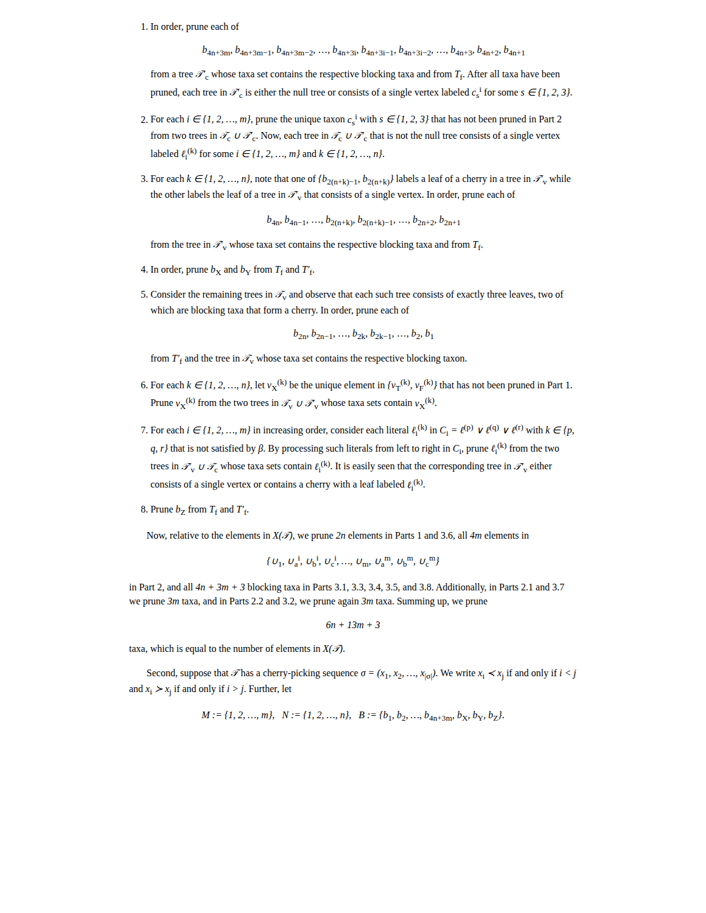In order, prune each of
b4n+3m, b4n+3m−1, b4n+3m−2, …, b4n+3i, b4n+3i−1, b4n+3i−2, …, b4n+3, b4n+2, b4n+1
from a tree 𝒯′c whose taxa set contains the respective blocking taxa and from Tf. After all taxa have been pruned, each tree in 𝒯′c is either the null tree or consists of a single vertex labeled csi for some s ∈ {1, 2, 3}.
For each i ∈ {1, 2, …, m}, prune the unique taxon csi with s ∈ {1, 2, 3} that has not been pruned in Part 2 from two trees in 𝒯c ∪ 𝒯′c. Now, each tree in 𝒯c ∪ 𝒯′c that is not the null tree consists of a single vertex labeled ℓi(k) for some i ∈ {1, 2, …, m} and k ∈ {1, 2, …, n}.
For each k ∈ {1, 2, …, n}, note that one of {b2(n+k)−1, b2(n+k)} labels a leaf of a cherry in a tree in 𝒯′v while the other labels the leaf of a tree in 𝒯′v that consists of a single vertex. In order, prune each of
b4n, b4n−1, …, b2(n+k), b2(n+k)−1, …, b2n+2, b2n+1
from the tree in 𝒯′v whose taxa set contains the respective blocking taxa and from Tf.
In order, prune bX and bY from Tf and T′f.
Consider the remaining trees in 𝒯v and observe that each such tree consists of exactly three leaves, two of which are blocking taxa that form a cherry. In order, prune each of
b2n, b2n−1, …, b2k, b2k−1, …, b2, b1
from T′f and the tree in 𝒯v whose taxa set contains the respective blocking taxon.
For each k ∈ {1, 2, …, n}, let vX(k) be the unique element in {vT(k), vF(k)} that has not been pruned in Part 1. Prune vX(k) from the two trees in 𝒯v ∪ 𝒯′v whose taxa sets contain vX(k).
For each i ∈ {1, 2, …, m} in increasing order, consider each literal ℓi(k) in Ci = ℓ(p) ∨ ℓ(q) ∨ ℓ(r) with k ∈ {p, q, r} that is not satisfied by β. By processing such literals from left to right in Ci, prune ℓi(k) from the two trees in 𝒯′v ∪ 𝒯c whose taxa sets contain ℓi(k). It is easily seen that the corresponding tree in 𝒯′v either consists of a single vertex or contains a cherry with a leaf labeled ℓi(k).
Prune bZ from Tf and T′f.
Now, relative to the elements in X(𝒯), we prune 2n elements in Parts 1 and 3.6, all 4m elements in
{∪1, ∪ai, ∪bi, ∪ci, …, ∪m, ∪am, ∪bm, ∪cm}
in Part 2, and all 4n + 3m + 3 blocking taxa in Parts 3.1, 3.3, 3.4, 3.5, and 3.8. Additionally, in Parts 2.1 and 3.7 we prune 3m taxa, and in Parts 2.2 and 3.2, we prune again 3m taxa. Summing up, we prune
6n + 13m + 3
taxa, which is equal to the number of elements in X(𝒯).
Second, suppose that 𝒯 has a cherry-picking sequence σ = (x1, x2, …, x|σ|). We write xi ≺ xj if and only if i < j and xi ≻ xj if and only if i > j. Further, let
M := {1, 2, …, m}, N := {1, 2, …, n}, B := {b1, b2, …, b4n+3m, bX, bY, bZ}.